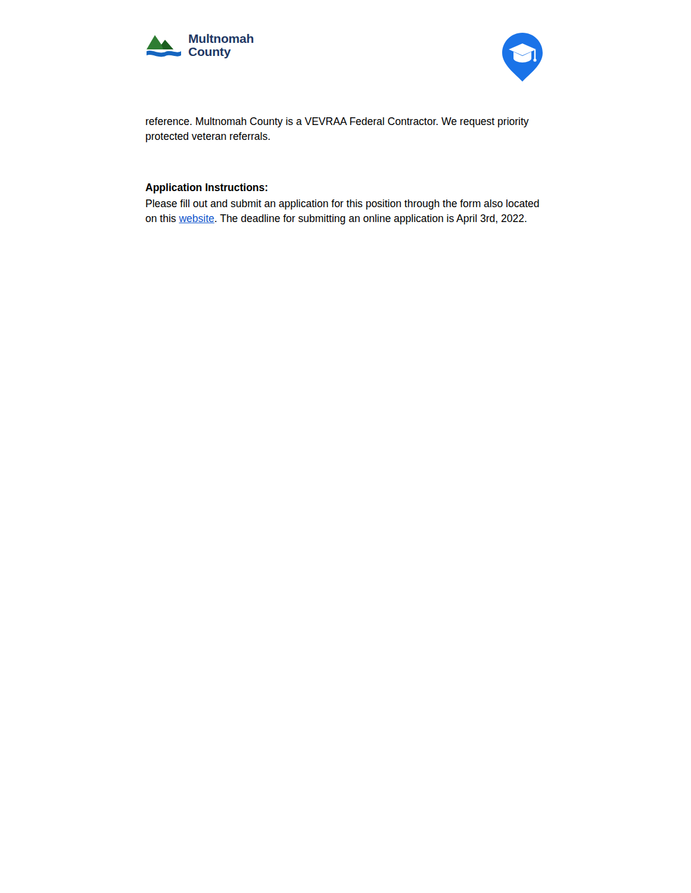Multnomah County
reference. Multnomah County is a VEVRAA Federal Contractor. We request priority protected veteran referrals.
Application Instructions:
Please fill out and submit an application for this position through the form also located on this website. The deadline for submitting an online application is April 3rd, 2022.